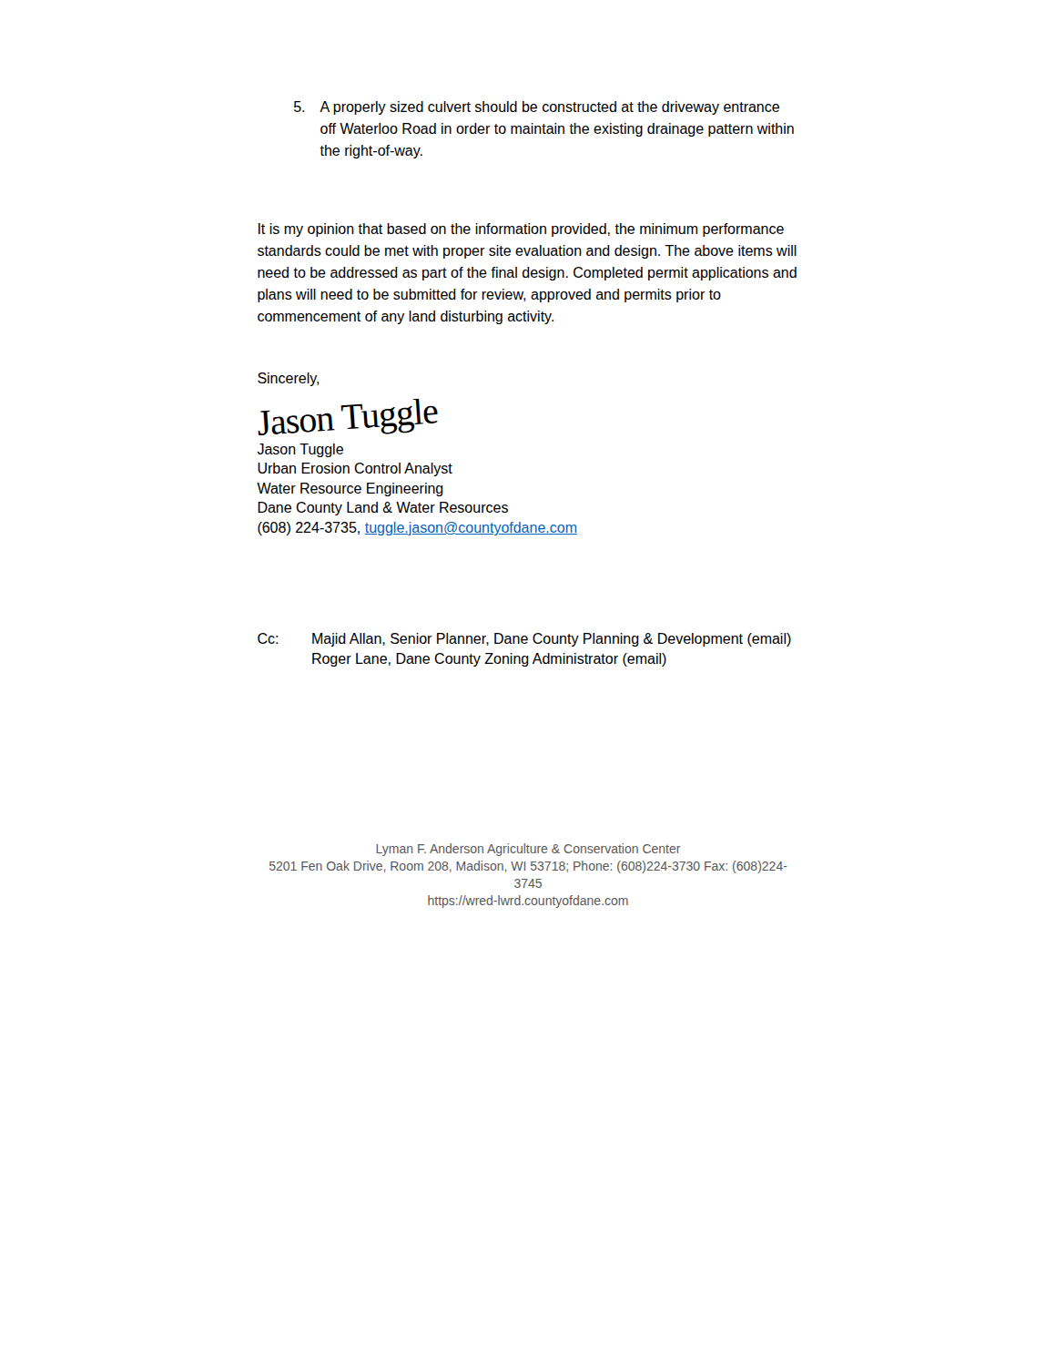A properly sized culvert should be constructed at the driveway entrance off Waterloo Road in order to maintain the existing drainage pattern within the right-of-way.
It is my opinion that based on the information provided, the minimum performance standards could be met with proper site evaluation and design. The above items will need to be addressed as part of the final design. Completed permit applications and plans will need to be submitted for review, approved and permits prior to commencement of any land disturbing activity.
Sincerely,
Jason Tuggle
Jason Tuggle
Urban Erosion Control Analyst
Water Resource Engineering
Dane County Land & Water Resources
(608) 224-3735, tuggle.jason@countyofdane.com
| Cc: | Majid Allan, Senior Planner, Dane County Planning & Development (email) Roger Lane, Dane County Zoning Administrator (email) |
Lyman F. Anderson Agriculture & Conservation Center
5201 Fen Oak Drive, Room 208, Madison, WI 53718; Phone: (608)224-3730 Fax: (608)224-3745
https://wred-lwrd.countyofdane.com